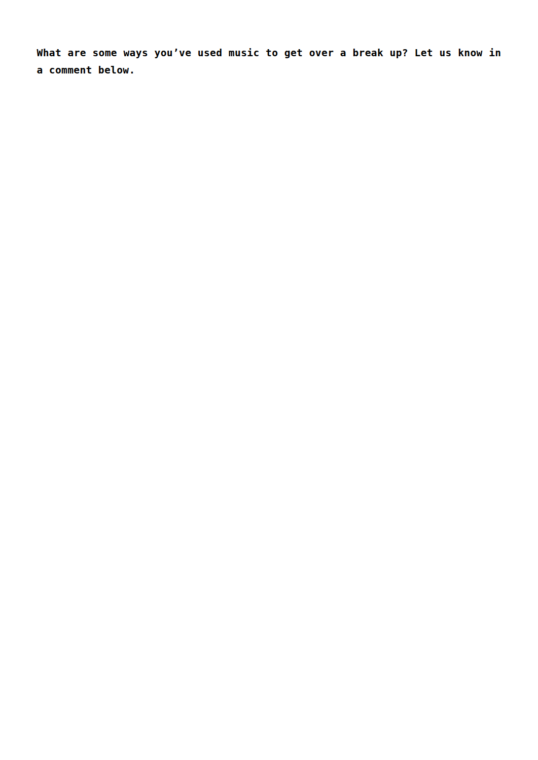What are some ways you’ve used music to get over a break up? Let us know in a comment below.